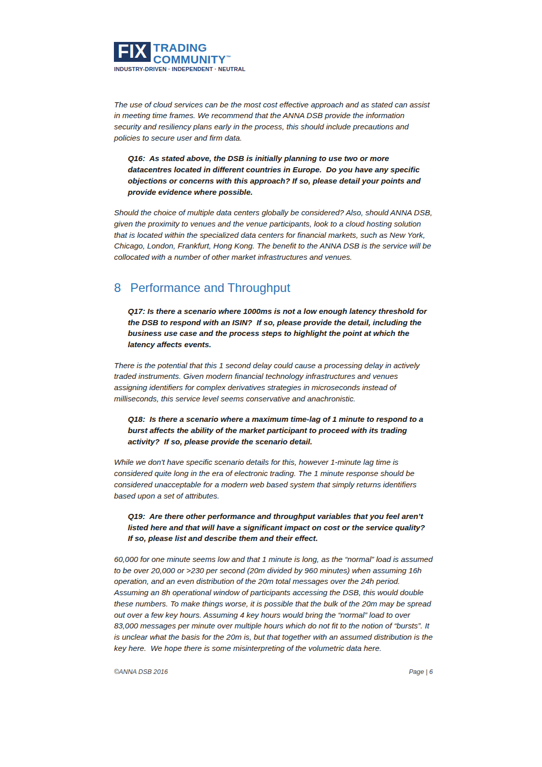FIX TRADING COMMUNITY™
INDUSTRY-DRIVEN · INDEPENDENT · NEUTRAL
The use of cloud services can be the most cost effective approach and as stated can assist in meeting time frames. We recommend that the ANNA DSB provide the information security and resiliency plans early in the process, this should include precautions and policies to secure user and firm data.
Q16: As stated above, the DSB is initially planning to use two or more datacentres located in different countries in Europe. Do you have any specific objections or concerns with this approach? If so, please detail your points and provide evidence where possible.
Should the choice of multiple data centers globally be considered? Also, should ANNA DSB, given the proximity to venues and the venue participants, look to a cloud hosting solution that is located within the specialized data centers for financial markets, such as New York, Chicago, London, Frankfurt, Hong Kong. The benefit to the ANNA DSB is the service will be collocated with a number of other market infrastructures and venues.
8 Performance and Throughput
Q17: Is there a scenario where 1000ms is not a low enough latency threshold for the DSB to respond with an ISIN? If so, please provide the detail, including the business use case and the process steps to highlight the point at which the latency affects events.
There is the potential that this 1 second delay could cause a processing delay in actively traded instruments. Given modern financial technology infrastructures and venues assigning identifiers for complex derivatives strategies in microseconds instead of milliseconds, this service level seems conservative and anachronistic.
Q18: Is there a scenario where a maximum time-lag of 1 minute to respond to a burst affects the ability of the market participant to proceed with its trading activity? If so, please provide the scenario detail.
While we don't have specific scenario details for this, however 1-minute lag time is considered quite long in the era of electronic trading. The 1 minute response should be considered unacceptable for a modern web based system that simply returns identifiers based upon a set of attributes.
Q19: Are there other performance and throughput variables that you feel aren’t listed here and that will have a significant impact on cost or the service quality? If so, please list and describe them and their effect.
60,000 for one minute seems low and that 1 minute is long, as the “normal” load is assumed to be over 20,000 or >230 per second (20m divided by 960 minutes) when assuming 16h operation, and an even distribution of the 20m total messages over the 24h period. Assuming an 8h operational window of participants accessing the DSB, this would double these numbers. To make things worse, it is possible that the bulk of the 20m may be spread out over a few key hours. Assuming 4 key hours would bring the “normal” load to over 83,000 messages per minute over multiple hours which do not fit to the notion of “bursts”. It is unclear what the basis for the 20m is, but that together with an assumed distribution is the key here. We hope there is some misinterpreting of the volumetric data here.
©ANNA DSB 2016 Page | 6